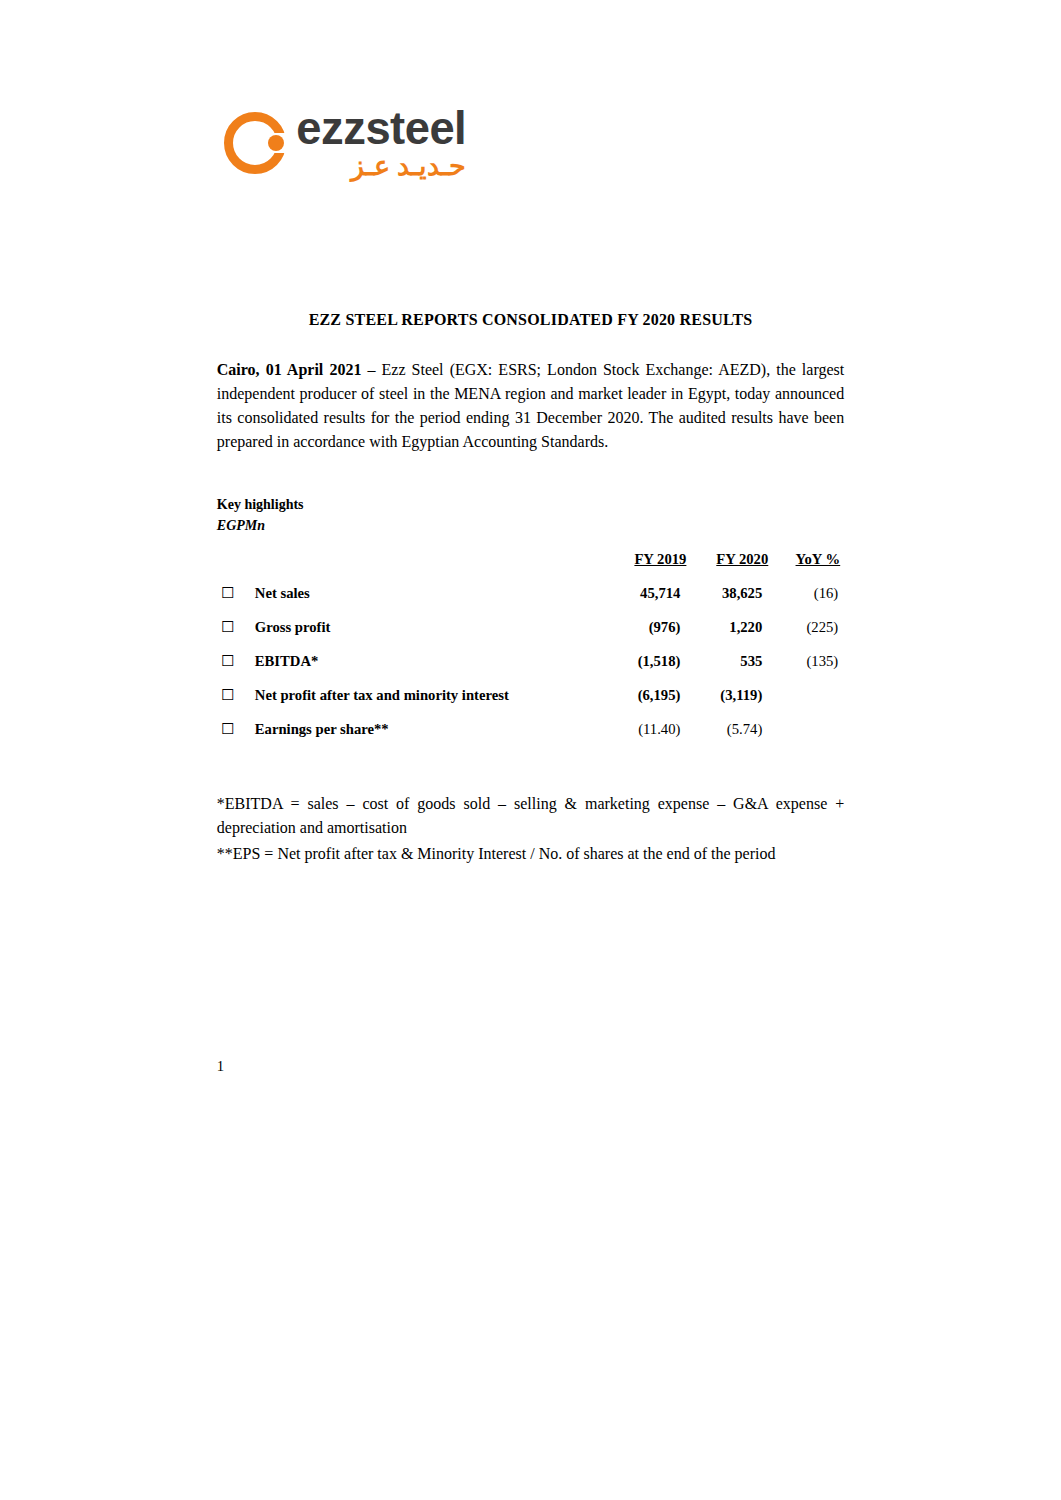ezzsteel حـديـد عـز
EZZ STEEL REPORTS CONSOLIDATED FY 2020 RESULTS
Cairo, 01 April 2021 – Ezz Steel (EGX: ESRS; London Stock Exchange: AEZD), the largest independent producer of steel in the MENA region and market leader in Egypt, today announced its consolidated results for the period ending 31 December 2020. The audited results have been prepared in accordance with Egyptian Accounting Standards.
Key highlights
EGPMn
| | | FY 2019 | FY 2020 | YoY % |
| --- | --- | --- | --- | --- |
| ☐ | Net sales | 45,714 | 38,625 | (16) |
| ☐ | Gross profit | (976) | 1,220 | (225) |
| ☐ | EBITDA* | (1,518) | 535 | (135) |
| ☐ | Net profit after tax and minority interest | (6,195) | (3,119) | |
| ☐ | Earnings per share** | (11.40) | (5.74) | |
*EBITDA = sales – cost of goods sold – selling & marketing expense – G&A expense + depreciation and amortisation
**EPS = Net profit after tax & Minority Interest / No. of shares at the end of the period
1